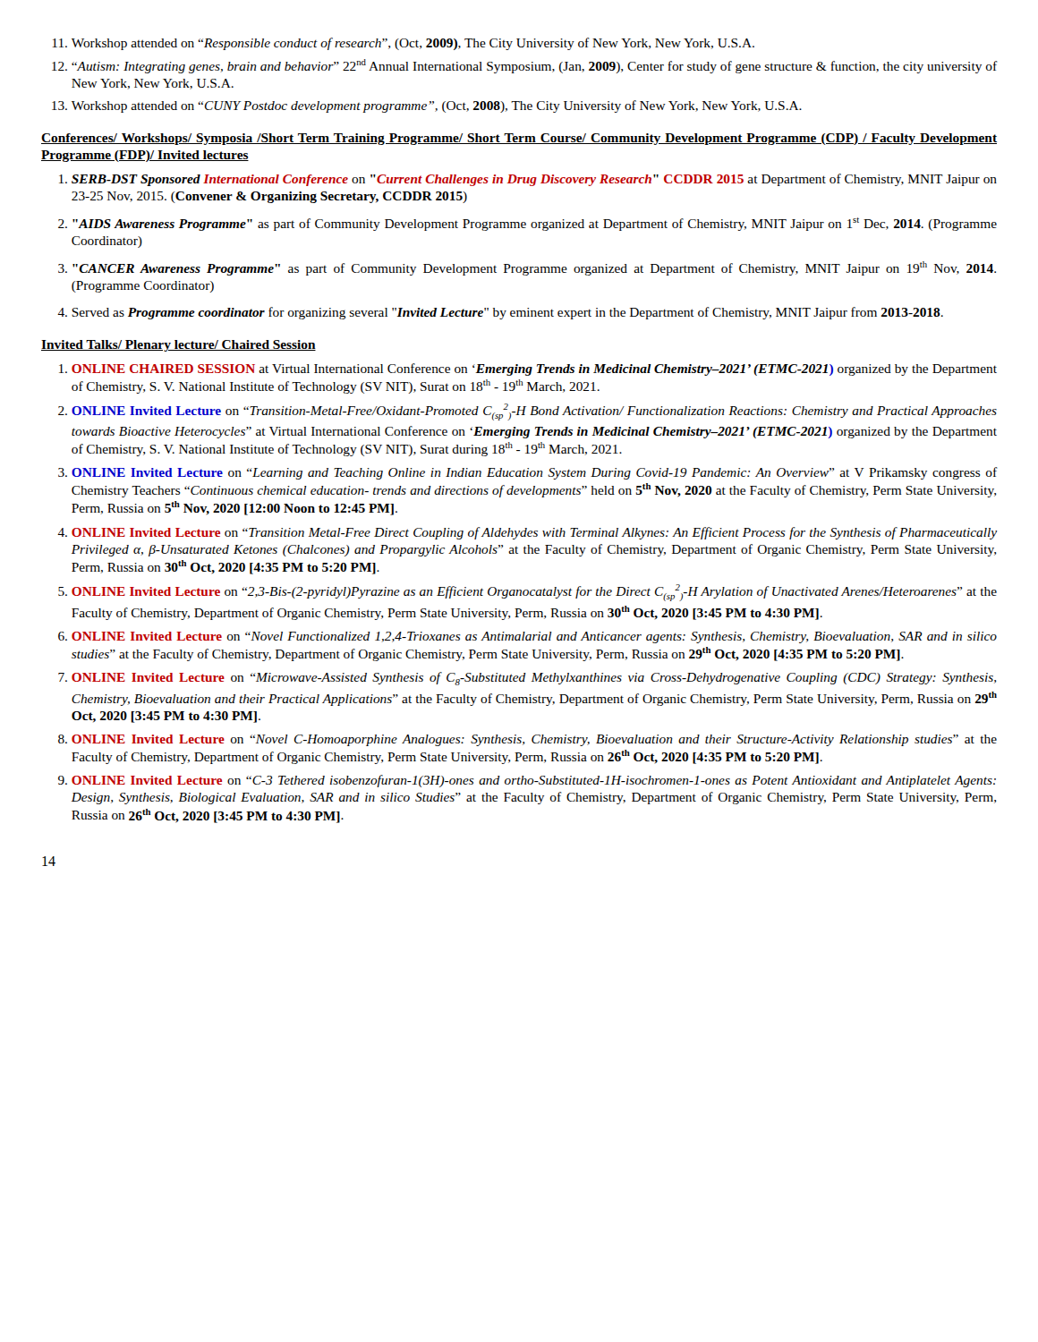Workshop attended on “Responsible conduct of research”, (Oct, 2009), The City University of New York, New York, U.S.A.
“Autism: Integrating genes, brain and behavior” 22nd Annual International Symposium, (Jan, 2009), Center for study of gene structure & function, the city university of New York, New York, U.S.A.
Workshop attended on “CUNY Postdoc development programme”, (Oct, 2008), The City University of New York, New York, U.S.A.
Conferences/ Workshops/ Symposia /Short Term Training Programme/ Short Term Course/ Community Development Programme (CDP) / Faculty Development Programme (FDP)/ Invited lectures
SERB-DST Sponsored International Conference on "Current Challenges in Drug Discovery Research" CCDDR 2015 at Department of Chemistry, MNIT Jaipur on 23-25 Nov, 2015. (Convener & Organizing Secretary, CCDDR 2015)
"AIDS Awareness Programme" as part of Community Development Programme organized at Department of Chemistry, MNIT Jaipur on 1st Dec, 2014. (Programme Coordinator)
"CANCER Awareness Programme" as part of Community Development Programme organized at Department of Chemistry, MNIT Jaipur on 19th Nov, 2014. (Programme Coordinator)
Served as Programme coordinator for organizing several "Invited Lecture" by eminent expert in the Department of Chemistry, MNIT Jaipur from 2013-2018.
Invited Talks/ Plenary lecture/ Chaired Session
ONLINE CHAIRED SESSION at Virtual International Conference on ‘Emerging Trends in Medicinal Chemistry–2021’ (ETMC-2021) organized by the Department of Chemistry, S. V. National Institute of Technology (SV NIT), Surat on 18th - 19th March, 2021.
ONLINE Invited Lecture on “Transition-Metal-Free/Oxidant-Promoted C(sp2)-H Bond Activation/ Functionalization Reactions: Chemistry and Practical Approaches towards Bioactive Heterocycles” at Virtual International Conference on ‘Emerging Trends in Medicinal Chemistry–2021’ (ETMC-2021) organized by the Department of Chemistry, S. V. National Institute of Technology (SV NIT), Surat during 18th - 19th March, 2021.
ONLINE Invited Lecture on “Learning and Teaching Online in Indian Education System During Covid-19 Pandemic: An Overview” at V Prikamsky congress of Chemistry Teachers “Continuous chemical education- trends and directions of developments” held on 5th Nov, 2020 at the Faculty of Chemistry, Perm State University, Perm, Russia on 5th Nov, 2020 [12:00 Noon to 12:45 PM].
ONLINE Invited Lecture on “Transition Metal-Free Direct Coupling of Aldehydes with Terminal Alkynes: An Efficient Process for the Synthesis of Pharmaceutically Privileged α, β-Unsaturated Ketones (Chalcones) and Propargylic Alcohols” at the Faculty of Chemistry, Department of Organic Chemistry, Perm State University, Perm, Russia on 30th Oct, 2020 [4:35 PM to 5:20 PM].
ONLINE Invited Lecture on “2,3-Bis-(2-pyridyl)Pyrazine as an Efficient Organocatalyst for the Direct C(sp2)-H Arylation of Unactivated Arenes/Heteroarenes” at the Faculty of Chemistry, Department of Organic Chemistry, Perm State University, Perm, Russia on 30th Oct, 2020 [3:45 PM to 4:30 PM].
ONLINE Invited Lecture on “Novel Functionalized 1,2,4-Trioxanes as Antimalarial and Anticancer agents: Synthesis, Chemistry, Bioevaluation, SAR and in silico studies” at the Faculty of Chemistry, Department of Organic Chemistry, Perm State University, Perm, Russia on 29th Oct, 2020 [4:35 PM to 5:20 PM].
ONLINE Invited Lecture on “Microwave-Assisted Synthesis of C8-Substituted Methylxanthines via Cross-Dehydrogenative Coupling (CDC) Strategy: Synthesis, Chemistry, Bioevaluation and their Practical Applications” at the Faculty of Chemistry, Department of Organic Chemistry, Perm State University, Perm, Russia on 29th Oct, 2020 [3:45 PM to 4:30 PM].
ONLINE Invited Lecture on “Novel C-Homoaporphine Analogues: Synthesis, Chemistry, Bioevaluation and their Structure-Activity Relationship studies” at the Faculty of Chemistry, Department of Organic Chemistry, Perm State University, Perm, Russia on 26th Oct, 2020 [4:35 PM to 5:20 PM].
ONLINE Invited Lecture on “C-3 Tethered isobenzofuran-1(3H)-ones and ortho-Substituted-1H-isochromen-1-ones as Potent Antioxidant and Antiplatelet Agents: Design, Synthesis, Biological Evaluation, SAR and in silico Studies” at the Faculty of Chemistry, Department of Organic Chemistry, Perm State University, Perm, Russia on 26th Oct, 2020 [3:45 PM to 4:30 PM].
14